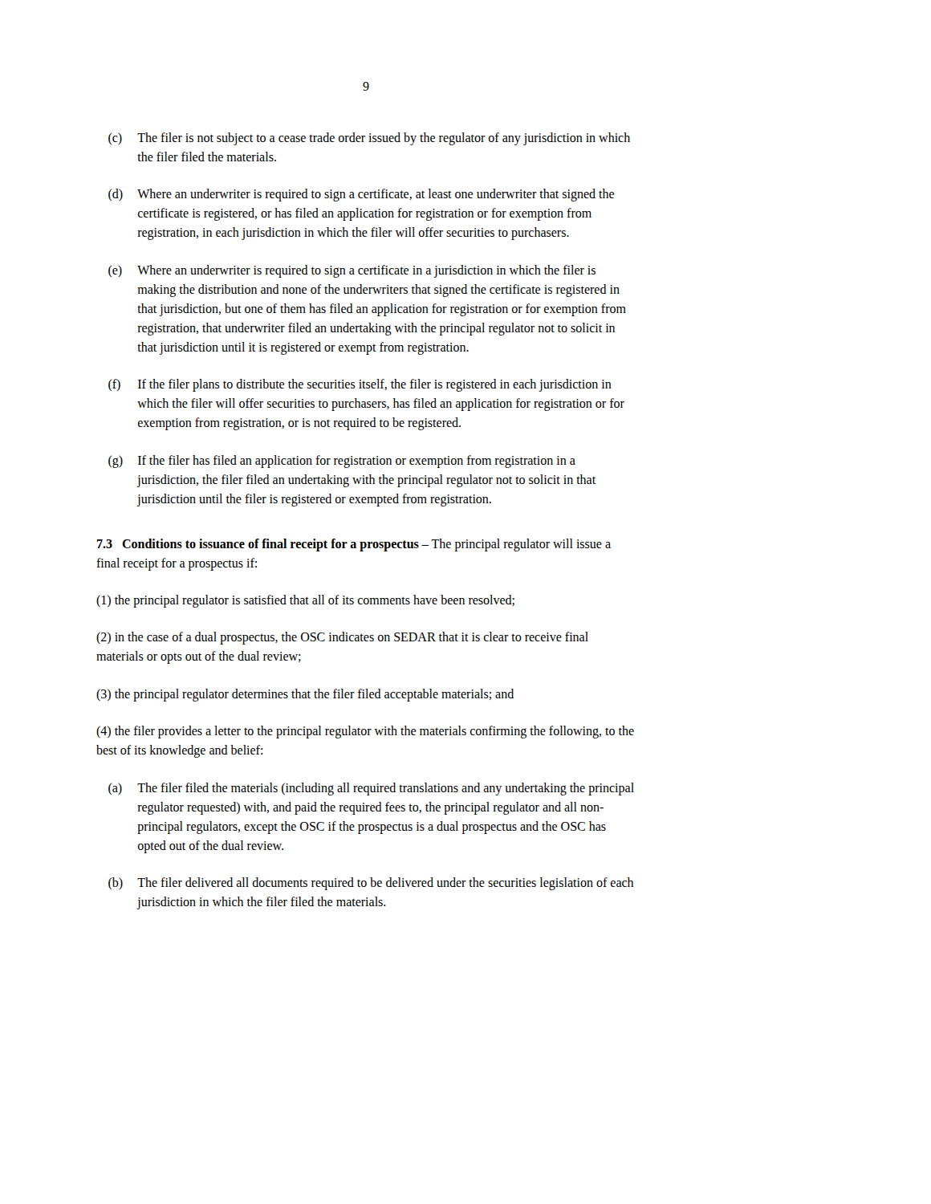9
(c) The filer is not subject to a cease trade order issued by the regulator of any jurisdiction in which the filer filed the materials.
(d) Where an underwriter is required to sign a certificate, at least one underwriter that signed the certificate is registered, or has filed an application for registration or for exemption from registration, in each jurisdiction in which the filer will offer securities to purchasers.
(e) Where an underwriter is required to sign a certificate in a jurisdiction in which the filer is making the distribution and none of the underwriters that signed the certificate is registered in that jurisdiction, but one of them has filed an application for registration or for exemption from registration, that underwriter filed an undertaking with the principal regulator not to solicit in that jurisdiction until it is registered or exempt from registration.
(f) If the filer plans to distribute the securities itself, the filer is registered in each jurisdiction in which the filer will offer securities to purchasers, has filed an application for registration or for exemption from registration, or is not required to be registered.
(g) If the filer has filed an application for registration or exemption from registration in a jurisdiction, the filer filed an undertaking with the principal regulator not to solicit in that jurisdiction until the filer is registered or exempted from registration.
7.3 Conditions to issuance of final receipt for a prospectus – The principal regulator will issue a final receipt for a prospectus if:
(1) the principal regulator is satisfied that all of its comments have been resolved;
(2) in the case of a dual prospectus, the OSC indicates on SEDAR that it is clear to receive final materials or opts out of the dual review;
(3) the principal regulator determines that the filer filed acceptable materials; and
(4) the filer provides a letter to the principal regulator with the materials confirming the following, to the best of its knowledge and belief:
(a) The filer filed the materials (including all required translations and any undertaking the principal regulator requested) with, and paid the required fees to, the principal regulator and all non-principal regulators, except the OSC if the prospectus is a dual prospectus and the OSC has opted out of the dual review.
(b) The filer delivered all documents required to be delivered under the securities legislation of each jurisdiction in which the filer filed the materials.